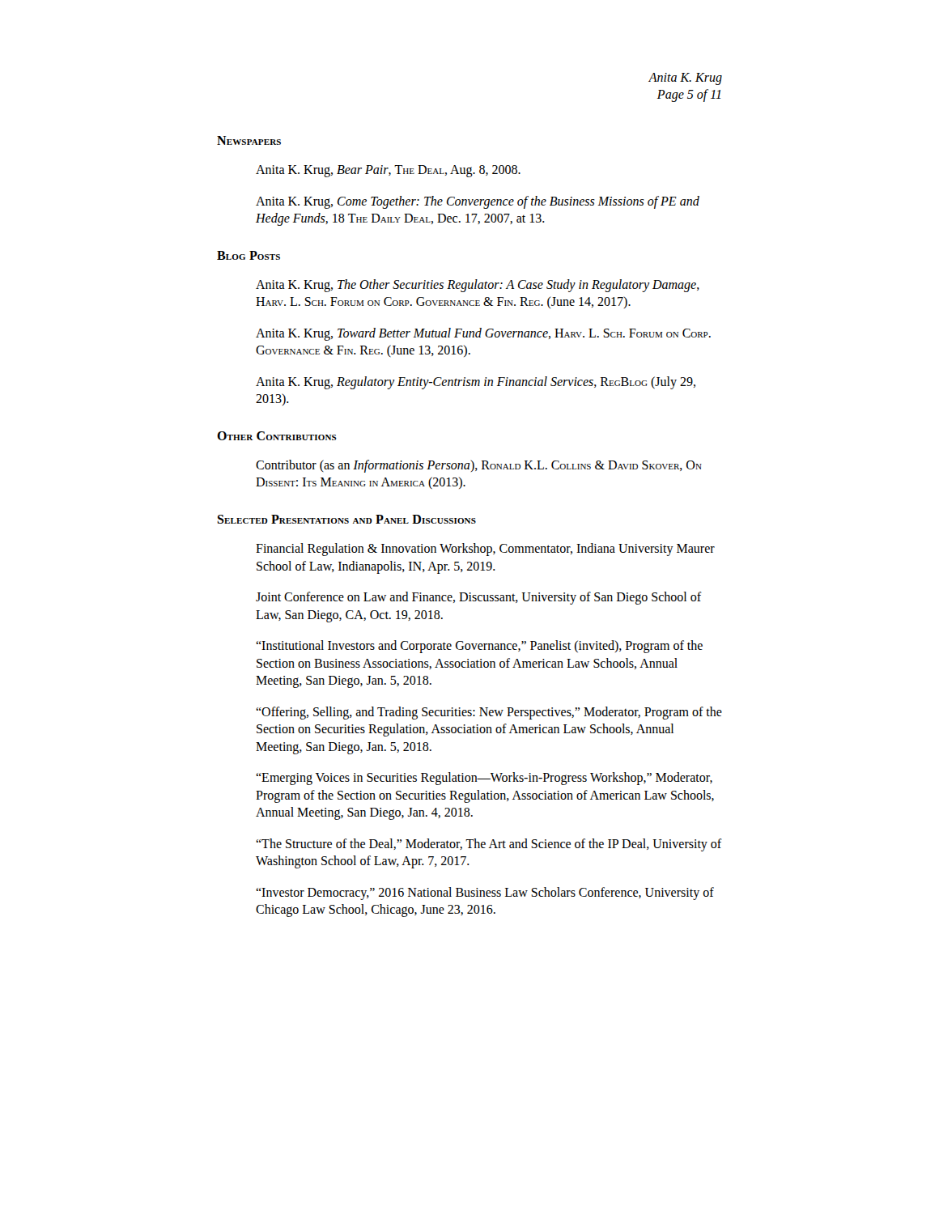Anita K. Krug
Page 5 of 11
Newspapers
Anita K. Krug, Bear Pair, The Deal, Aug. 8, 2008.
Anita K. Krug, Come Together: The Convergence of the Business Missions of PE and Hedge Funds, 18 The Daily Deal, Dec. 17, 2007, at 13.
Blog Posts
Anita K. Krug, The Other Securities Regulator: A Case Study in Regulatory Damage, Harv. L. Sch. Forum on Corp. Governance & Fin. Reg. (June 14, 2017).
Anita K. Krug, Toward Better Mutual Fund Governance, Harv. L. Sch. Forum on Corp. Governance & Fin. Reg. (June 13, 2016).
Anita K. Krug, Regulatory Entity-Centrism in Financial Services, RegBlog (July 29, 2013).
Other Contributions
Contributor (as an Informationis Persona), Ronald K.L. Collins & David Skover, On Dissent: Its Meaning in America (2013).
Selected Presentations and Panel Discussions
Financial Regulation & Innovation Workshop, Commentator, Indiana University Maurer School of Law, Indianapolis, IN, Apr. 5, 2019.
Joint Conference on Law and Finance, Discussant, University of San Diego School of Law, San Diego, CA, Oct. 19, 2018.
“Institutional Investors and Corporate Governance,” Panelist (invited), Program of the Section on Business Associations, Association of American Law Schools, Annual Meeting, San Diego, Jan. 5, 2018.
“Offering, Selling, and Trading Securities: New Perspectives,” Moderator, Program of the Section on Securities Regulation, Association of American Law Schools, Annual Meeting, San Diego, Jan. 5, 2018.
“Emerging Voices in Securities Regulation—Works-in-Progress Workshop,” Moderator, Program of the Section on Securities Regulation, Association of American Law Schools, Annual Meeting, San Diego, Jan. 4, 2018.
“The Structure of the Deal,” Moderator, The Art and Science of the IP Deal, University of Washington School of Law, Apr. 7, 2017.
“Investor Democracy,” 2016 National Business Law Scholars Conference, University of Chicago Law School, Chicago, June 23, 2016.